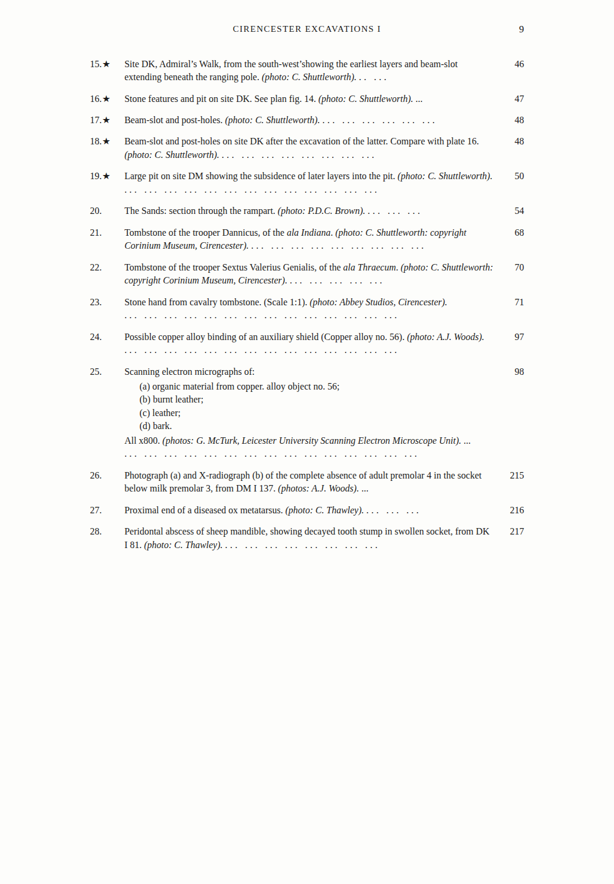Cirencester Excavations I 9
15.★ Site DK, Admiral’s Walk, from the south-west’showing the earliest layers and beam-slot extending beneath the ranging pole. (photo: C. Shuttleworth). .. ... 46
16.★ Stone features and pit on site DK. See plan fig. 14. (photo: C. Shuttleworth). ... 47
17.★ Beam-slot and post-holes. (photo: C. Shuttleworth). ... ... ... ... ... ... 48
18.★ Beam-slot and post-holes on site DK after the excavation of the latter. Compare with plate 16. (photo: C. Shuttleworth). ... ... ... ... ... ... ... ... 48
19.★ Large pit on site DM showing the subsidence of later layers into the pit. (photo: C. Shuttleworth). ... ... ... ... ... ... ... ... ... ... ... ... ... 50
20. The Sands: section through the rampart. (photo: P.D.C. Brown). ... ... ... 54
21. Tombstone of the trooper Dannicus, of the ala Indiana. (photo: C. Shuttleworth: copyright Corinium Museum, Cirencester). ... ... ... ... ... ... ... ... ... 68
22. Tombstone of the trooper Sextus Valerius Genialis, of the ala Thraecum. (photo: C. Shuttleworth: copyright Corinium Museum, Cirencester). ... ... ... ... ... 70
23. Stone hand from cavalry tombstone. (Scale 1:1). (photo: Abbey Studios, Cirencester). ... ... ... ... ... ... ... ... ... ... ... ... ... ... 71
24. Possible copper alloy binding of an auxiliary shield (Copper alloy no. 56). (photo: A.J. Woods). ... ... ... ... ... ... ... ... ... ... ... ... ... ... 97
25. Scanning electron micrographs of:
(a) organic material from copper. alloy object no. 56;
(b) burnt leather;
(c) leather;
(d) bark.
All x800. (photos: G. McTurk, Leicester University Scanning Electron Microscope Unit). ... ... ... ... ... ... ... ... ... ... ... ... ... ... ... ... 98
26. Photograph (a) and X-radiograph (b) of the complete absence of adult premolar 4 in the socket below milk premolar 3, from DM I 137. (photos: A.J. Woods). ... 215
27. Proximal end of a diseased ox metatarsus. (photo: C. Thawley). ... ... ... 216
28. Peridontal abscess of sheep mandible, showing decayed tooth stump in swollen socket, from DK I 81. (photo: C. Thawley). ... ... ... ... ... ... ... ... 217